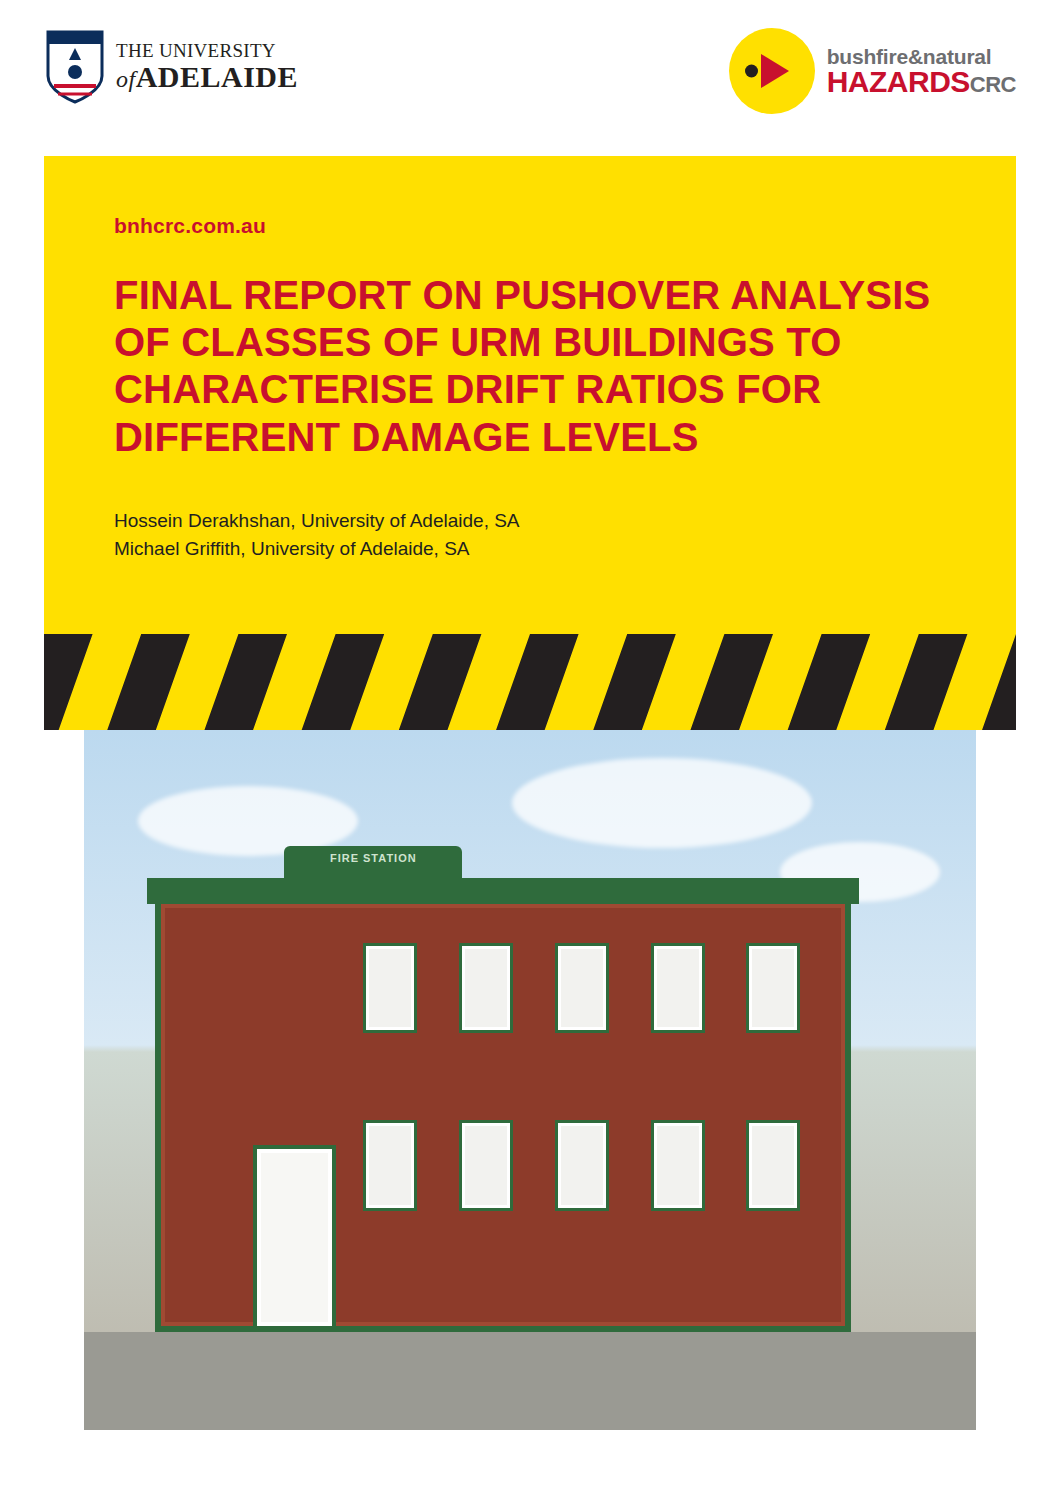THE UNIVERSITY
of ADELAIDE
bushfire&natural
HAZARDS CRC
bnhcrc.com.au
Final report on pushover analysis of classes of URM buildings to characterise drift ratios for different damage levels
Hossein Derakhshan, University of Adelaide, SA
Michael Griffith, University of Adelaide, SA
FIRE STATION